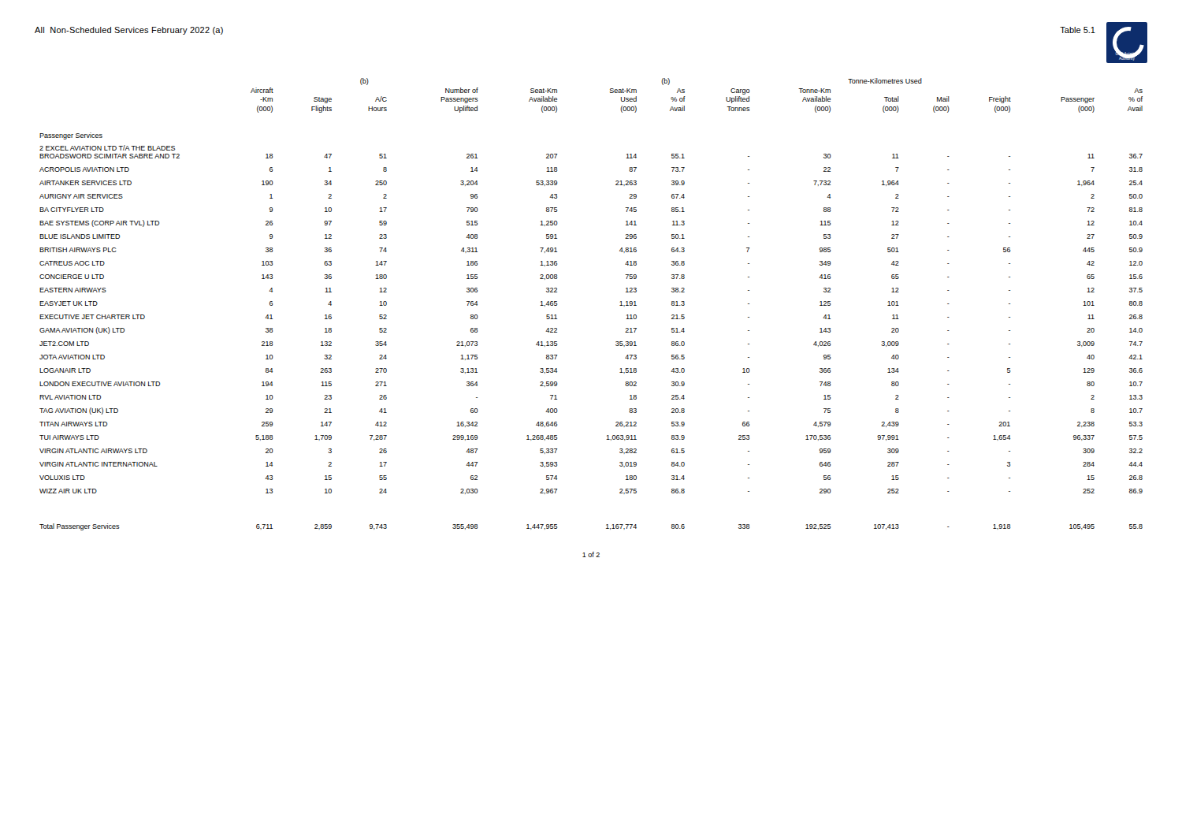All Non-Scheduled Services February 2022 (a)
Table 5.1
Civil Aviation
Authority
| | | | (b) | | | | (b) | | Tonne-Kilometres Used | |
| --- | --- | --- | --- | --- | --- | --- | --- | --- | --- | --- |
| | Aircraft -Km (000) | Stage Flights | A/C Hours | Number of Passengers Uplifted | Seat-Km Available (000) | Seat-Km Used (000) | As % of Avail | Cargo Uplifted Tonnes | Tonne-Km Available (000) | Total (000) | Mail (000) | Freight (000) | Passenger (000) | As % of Avail |
| Passenger Services |
| 2 EXCEL AVIATION LTD T/A THE BLADES BROADSWORD SCIMITAR SABRE AND T2 | 18 | 47 | 51 | 261 | 207 | 114 | 55.1 | - | 30 | 11 | - | - | 11 | 36.7 |
| ACROPOLIS AVIATION LTD | 6 | 1 | 8 | 14 | 118 | 87 | 73.7 | - | 22 | 7 | - | - | 7 | 31.8 |
| AIRTANKER SERVICES LTD | 190 | 34 | 250 | 3,204 | 53,339 | 21,263 | 39.9 | - | 7,732 | 1,964 | - | - | 1,964 | 25.4 |
| AURIGNY AIR SERVICES | 1 | 2 | 2 | 96 | 43 | 29 | 67.4 | - | 4 | 2 | - | - | 2 | 50.0 |
| BA CITYFLYER LTD | 9 | 10 | 17 | 790 | 875 | 745 | 85.1 | - | 88 | 72 | - | - | 72 | 81.8 |
| BAE SYSTEMS (CORP AIR TVL) LTD | 26 | 97 | 59 | 515 | 1,250 | 141 | 11.3 | - | 115 | 12 | - | - | 12 | 10.4 |
| BLUE ISLANDS LIMITED | 9 | 12 | 23 | 408 | 591 | 296 | 50.1 | - | 53 | 27 | - | - | 27 | 50.9 |
| BRITISH AIRWAYS PLC | 38 | 36 | 74 | 4,311 | 7,491 | 4,816 | 64.3 | 7 | 985 | 501 | - | 56 | 445 | 50.9 |
| CATREUS AOC LTD | 103 | 63 | 147 | 186 | 1,136 | 418 | 36.8 | - | 349 | 42 | - | - | 42 | 12.0 |
| CONCIERGE U LTD | 143 | 36 | 180 | 155 | 2,008 | 759 | 37.8 | - | 416 | 65 | - | - | 65 | 15.6 |
| EASTERN AIRWAYS | 4 | 11 | 12 | 306 | 322 | 123 | 38.2 | - | 32 | 12 | - | - | 12 | 37.5 |
| EASYJET UK LTD | 6 | 4 | 10 | 764 | 1,465 | 1,191 | 81.3 | - | 125 | 101 | - | - | 101 | 80.8 |
| EXECUTIVE JET CHARTER LTD | 41 | 16 | 52 | 80 | 511 | 110 | 21.5 | - | 41 | 11 | - | - | 11 | 26.8 |
| GAMA AVIATION (UK) LTD | 38 | 18 | 52 | 68 | 422 | 217 | 51.4 | - | 143 | 20 | - | - | 20 | 14.0 |
| JET2.COM LTD | 218 | 132 | 354 | 21,073 | 41,135 | 35,391 | 86.0 | - | 4,026 | 3,009 | - | - | 3,009 | 74.7 |
| JOTA AVIATION LTD | 10 | 32 | 24 | 1,175 | 837 | 473 | 56.5 | - | 95 | 40 | - | - | 40 | 42.1 |
| LOGANAIR LTD | 84 | 263 | 270 | 3,131 | 3,534 | 1,518 | 43.0 | 10 | 366 | 134 | - | 5 | 129 | 36.6 |
| LONDON EXECUTIVE AVIATION LTD | 194 | 115 | 271 | 364 | 2,599 | 802 | 30.9 | - | 748 | 80 | - | - | 80 | 10.7 |
| RVL AVIATION LTD | 10 | 23 | 26 | - | 71 | 18 | 25.4 | - | 15 | 2 | - | - | 2 | 13.3 |
| TAG AVIATION (UK) LTD | 29 | 21 | 41 | 60 | 400 | 83 | 20.8 | - | 75 | 8 | - | - | 8 | 10.7 |
| TITAN AIRWAYS LTD | 259 | 147 | 412 | 16,342 | 48,646 | 26,212 | 53.9 | 66 | 4,579 | 2,439 | - | 201 | 2,238 | 53.3 |
| TUI AIRWAYS LTD | 5,188 | 1,709 | 7,287 | 299,169 | 1,268,485 | 1,063,911 | 83.9 | 253 | 170,536 | 97,991 | - | 1,654 | 96,337 | 57.5 |
| VIRGIN ATLANTIC AIRWAYS LTD | 20 | 3 | 26 | 487 | 5,337 | 3,282 | 61.5 | - | 959 | 309 | - | - | 309 | 32.2 |
| VIRGIN ATLANTIC INTERNATIONAL | 14 | 2 | 17 | 447 | 3,593 | 3,019 | 84.0 | - | 646 | 287 | - | 3 | 284 | 44.4 |
| VOLUXIS LTD | 43 | 15 | 55 | 62 | 574 | 180 | 31.4 | - | 56 | 15 | - | - | 15 | 26.8 |
| WIZZ AIR UK LTD | 13 | 10 | 24 | 2,030 | 2,967 | 2,575 | 86.8 | - | 290 | 252 | - | - | 252 | 86.9 |
| Total Passenger Services | 6,711 | 2,859 | 9,743 | 355,498 | 1,447,955 | 1,167,774 | 80.6 | 338 | 192,525 | 107,413 | - | 1,918 | 105,495 | 55.8 |
1 of 2